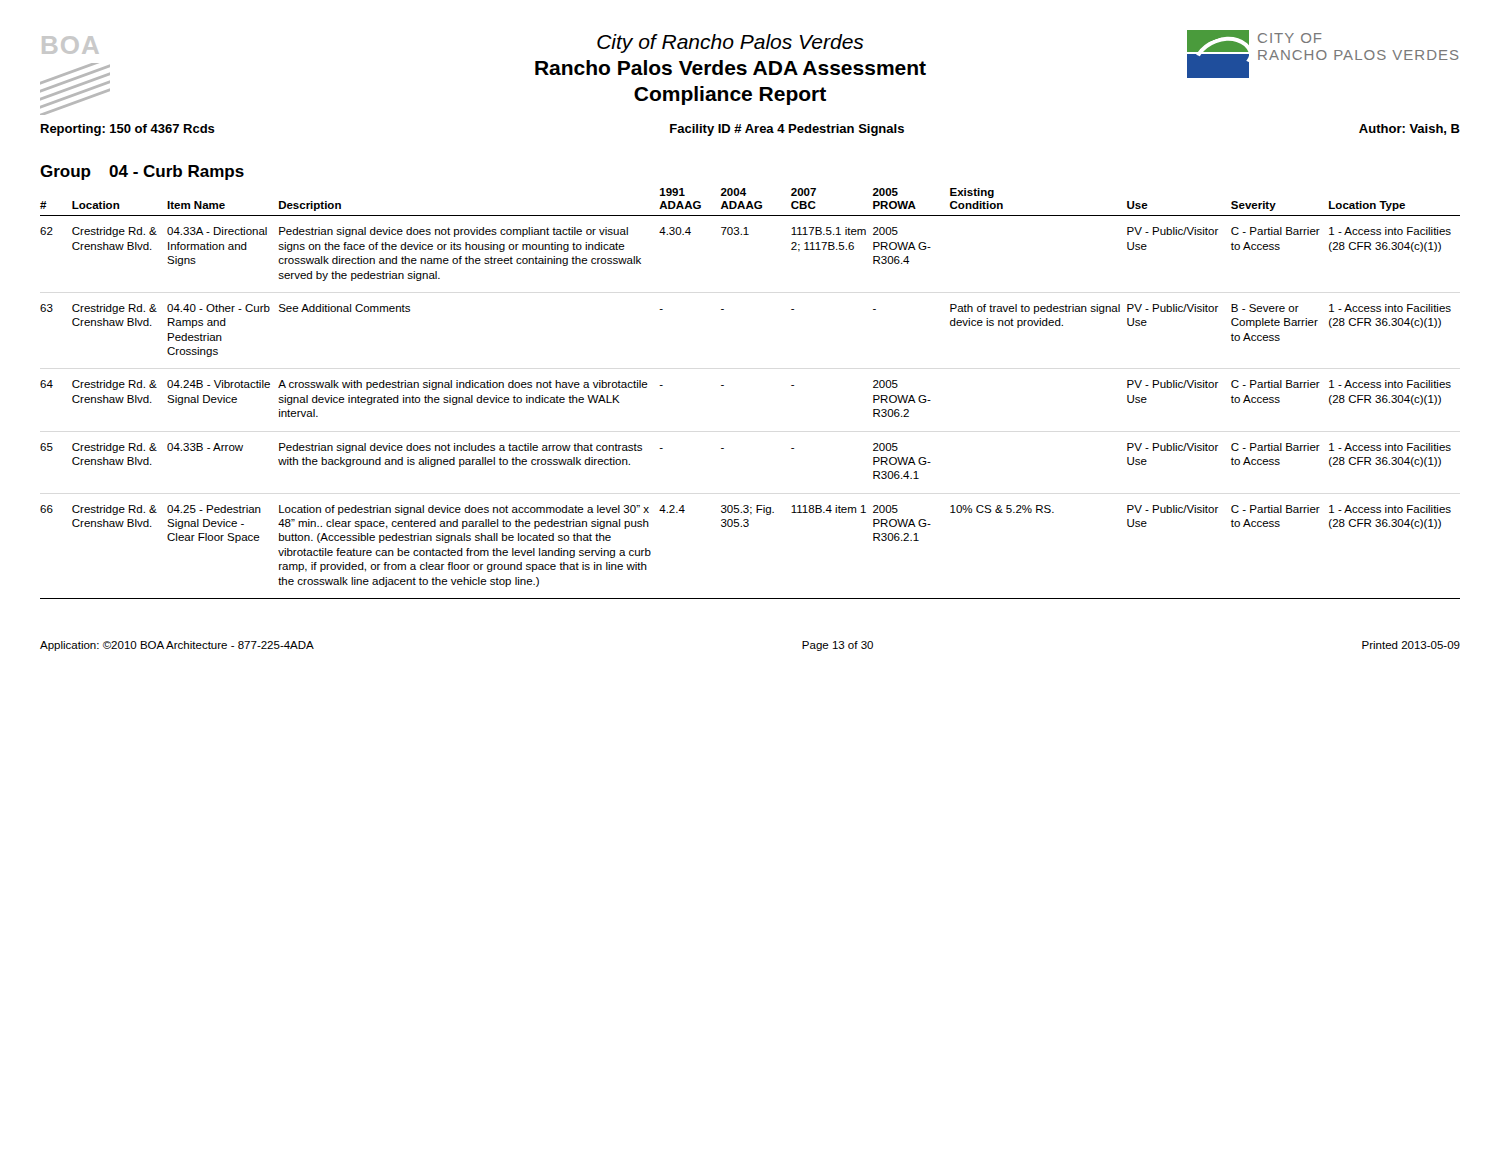BOA
City of Rancho Palos Verdes
Rancho Palos Verdes ADA Assessment
Compliance Report
CITY OF
RANCHO PALOS VERDES
Reporting: 150 of 4367 Rcds
Facility ID # Area 4 Pedestrian Signals
Author: Vaish, B
Group04 - Curb Ramps
| # | Location | Item Name | Description | 1991 ADAAG | 2004 ADAAG | 2007 CBC | 2005 PROWA | Existing Condition | Use | Severity | Location Type |
| --- | --- | --- | --- | --- | --- | --- | --- | --- | --- | --- | --- |
| 62 | Crestridge Rd. & Crenshaw Blvd. | 04.33A - Directional Information and Signs | Pedestrian signal device does not provides compliant tactile or visual signs on the face of the device or its housing or mounting to indicate crosswalk direction and the name of the street containing the crosswalk served by the pedestrian signal. | 4.30.4 | 703.1 | 1117B.5.1 item 2; 1117B.5.6 | 2005 PROWA G-R306.4 | | PV - Public/Visitor Use | C - Partial Barrier to Access | 1 - Access into Facilities (28 CFR 36.304(c)(1)) |
| 63 | Crestridge Rd. & Crenshaw Blvd. | 04.40 - Other - Curb Ramps and Pedestrian Crossings | See Additional Comments | - | - | - | - | Path of travel to pedestrian signal device is not provided. | PV - Public/Visitor Use | B - Severe or Complete Barrier to Access | 1 - Access into Facilities (28 CFR 36.304(c)(1)) |
| 64 | Crestridge Rd. & Crenshaw Blvd. | 04.24B - Vibrotactile Signal Device | A crosswalk with pedestrian signal indication does not have a vibrotactile signal device integrated into the signal device to indicate the WALK interval. | - | - | - | 2005 PROWA G-R306.2 | | PV - Public/Visitor Use | C - Partial Barrier to Access | 1 - Access into Facilities (28 CFR 36.304(c)(1)) |
| 65 | Crestridge Rd. & Crenshaw Blvd. | 04.33B - Arrow | Pedestrian signal device does not includes a tactile arrow that contrasts with the background and is aligned parallel to the crosswalk direction. | - | - | - | 2005 PROWA G-R306.4.1 | | PV - Public/Visitor Use | C - Partial Barrier to Access | 1 - Access into Facilities (28 CFR 36.304(c)(1)) |
| 66 | Crestridge Rd. & Crenshaw Blvd. | 04.25 - Pedestrian Signal Device - Clear Floor Space | Location of pedestrian signal device does not accommodate a level 30” x 48” min.. clear space, centered and parallel to the pedestrian signal push button. (Accessible pedestrian signals shall be located so that the vibrotactile feature can be contacted from the level landing serving a curb ramp, if provided, or from a clear floor or ground space that is in line with the crosswalk line adjacent to the vehicle stop line.) | 4.2.4 | 305.3; Fig. 305.3 | 1118B.4 item 1 | 2005 PROWA G-R306.2.1 | 10% CS & 5.2% RS. | PV - Public/Visitor Use | C - Partial Barrier to Access | 1 - Access into Facilities (28 CFR 36.304(c)(1)) |
Application: ©2010 BOA Architecture - 877-225-4ADA
Page 13 of 30
Printed 2013-05-09